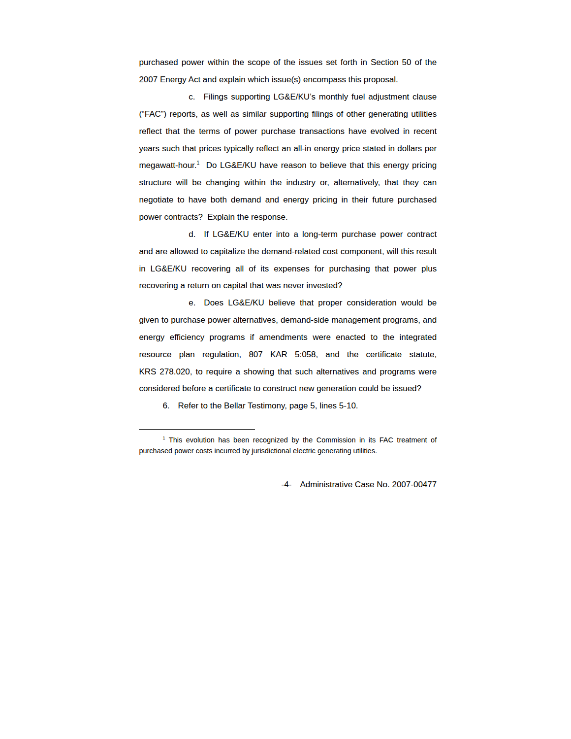purchased power within the scope of the issues set forth in Section 50 of the 2007 Energy Act and explain which issue(s) encompass this proposal.
c. Filings supporting LG&E/KU’s monthly fuel adjustment clause (“FAC”) reports, as well as similar supporting filings of other generating utilities reflect that the terms of power purchase transactions have evolved in recent years such that prices typically reflect an all-in energy price stated in dollars per megawatt-hour.1 Do LG&E/KU have reason to believe that this energy pricing structure will be changing within the industry or, alternatively, that they can negotiate to have both demand and energy pricing in their future purchased power contracts? Explain the response.
d. If LG&E/KU enter into a long-term purchase power contract and are allowed to capitalize the demand-related cost component, will this result in LG&E/KU recovering all of its expenses for purchasing that power plus recovering a return on capital that was never invested?
e. Does LG&E/KU believe that proper consideration would be given to purchase power alternatives, demand-side management programs, and energy efficiency programs if amendments were enacted to the integrated resource plan regulation, 807 KAR 5:058, and the certificate statute, KRS 278.020, to require a showing that such alternatives and programs were considered before a certificate to construct new generation could be issued?
6. Refer to the Bellar Testimony, page 5, lines 5-10.
1 This evolution has been recognized by the Commission in its FAC treatment of purchased power costs incurred by jurisdictional electric generating utilities.
-4- Administrative Case No. 2007-00477